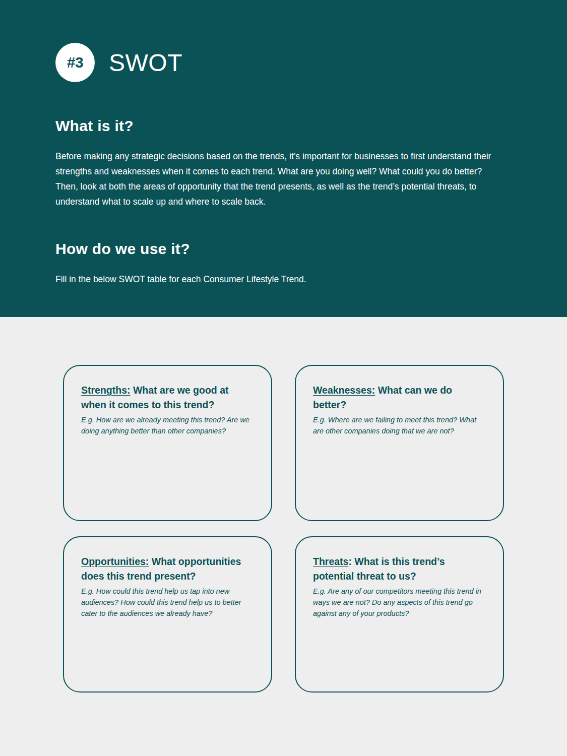#3
SWOT
What is it?
Before making any strategic decisions based on the trends, it’s important for businesses to first understand their strengths and weaknesses when it comes to each trend. What are you doing well? What could you do better? Then, look at both the areas of opportunity that the trend presents, as well as the trend’s potential threats, to understand what to scale up and where to scale back.
How do we use it?
Fill in the below SWOT table for each Consumer Lifestyle Trend.
Strengths: What are we good at when it comes to this trend?
E.g. How are we already meeting this trend? Are we doing anything better than other companies?
Weaknesses: What can we do better?
E.g. Where are we failing to meet this trend? What are other companies doing that we are not?
Opportunities: What opportunities does this trend present?
E.g. How could this trend help us tap into new audiences? How could this trend help us to better cater to the audiences we already have?
Threats: What is this trend’s potential threat to us?
E.g. Are any of our competitors meeting this trend in ways we are not? Do any aspects of this trend go against any of your products?